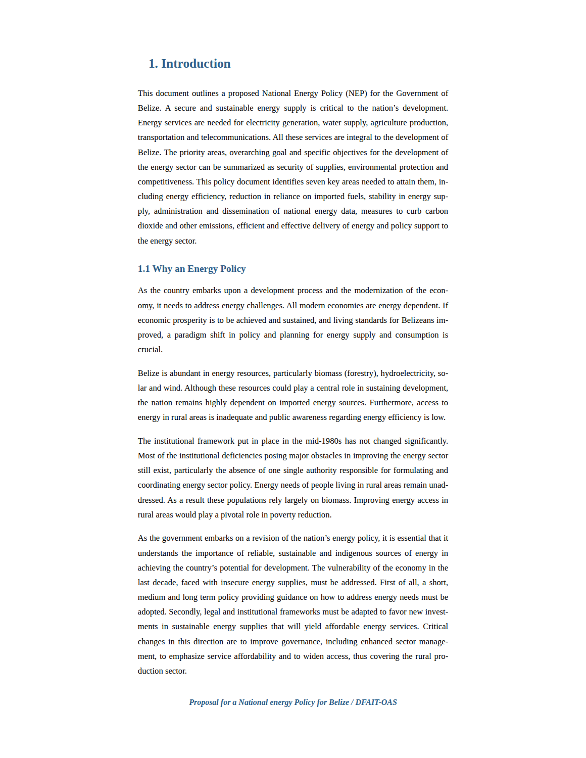1. Introduction
This document outlines a proposed National Energy Policy (NEP) for the Government of Belize. A secure and sustainable energy supply is critical to the nation’s development. Energy services are needed for electricity generation, water supply, agriculture production, transportation and telecommunications. All these services are integral to the development of Belize. The priority areas, overarching goal and specific objectives for the development of the energy sector can be summarized as security of supplies, environmental protection and competitiveness. This policy document identifies seven key areas needed to attain them, including energy efficiency, reduction in reliance on imported fuels, stability in energy supply, administration and dissemination of national energy data, measures to curb carbon dioxide and other emissions, efficient and effective delivery of energy and policy support to the energy sector.
1.1 Why an Energy Policy
As the country embarks upon a development process and the modernization of the economy, it needs to address energy challenges. All modern economies are energy dependent. If economic prosperity is to be achieved and sustained, and living standards for Belizeans improved, a paradigm shift in policy and planning for energy supply and consumption is crucial.
Belize is abundant in energy resources, particularly biomass (forestry), hydroelectricity, solar and wind. Although these resources could play a central role in sustaining development, the nation remains highly dependent on imported energy sources. Furthermore, access to energy in rural areas is inadequate and public awareness regarding energy efficiency is low.
The institutional framework put in place in the mid-1980s has not changed significantly. Most of the institutional deficiencies posing major obstacles in improving the energy sector still exist, particularly the absence of one single authority responsible for formulating and coordinating energy sector policy. Energy needs of people living in rural areas remain unaddressed. As a result these populations rely largely on biomass. Improving energy access in rural areas would play a pivotal role in poverty reduction.
As the government embarks on a revision of the nation’s energy policy, it is essential that it understands the importance of reliable, sustainable and indigenous sources of energy in achieving the country’s potential for development. The vulnerability of the economy in the last decade, faced with insecure energy supplies, must be addressed. First of all, a short, medium and long term policy providing guidance on how to address energy needs must be adopted. Secondly, legal and institutional frameworks must be adapted to favor new investments in sustainable energy supplies that will yield affordable energy services. Critical changes in this direction are to improve governance, including enhanced sector management, to emphasize service affordability and to widen access, thus covering the rural production sector.
Proposal for a National energy Policy for Belize / DFAIT-OAS